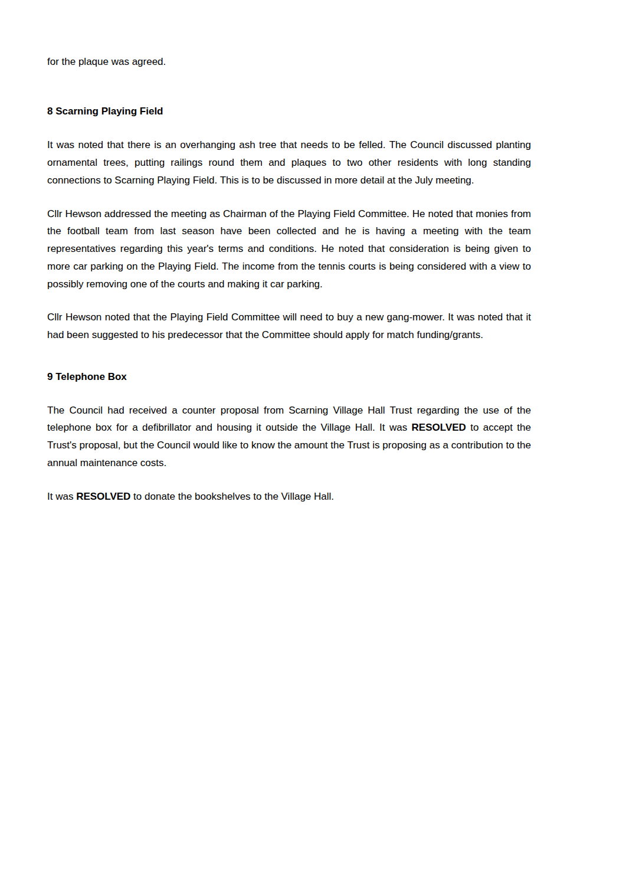for the plaque was agreed.
8 Scarning Playing Field
It was noted that there is an overhanging ash tree that needs to be felled. The Council discussed planting ornamental trees, putting railings round them and plaques to two other residents with long standing connections to Scarning Playing Field. This is to be discussed in more detail at the July meeting.
Cllr Hewson addressed the meeting as Chairman of the Playing Field Committee. He noted that monies from the football team from last season have been collected and he is having a meeting with the team representatives regarding this year's terms and conditions. He noted that consideration is being given to more car parking on the Playing Field. The income from the tennis courts is being considered with a view to possibly removing one of the courts and making it car parking.
Cllr Hewson noted that the Playing Field Committee will need to buy a new gang-mower. It was noted that it had been suggested to his predecessor that the Committee should apply for match funding/grants.
9 Telephone Box
The Council had received a counter proposal from Scarning Village Hall Trust regarding the use of the telephone box for a defibrillator and housing it outside the Village Hall. It was RESOLVED to accept the Trust's proposal, but the Council would like to know the amount the Trust is proposing as a contribution to the annual maintenance costs.
It was RESOLVED to donate the bookshelves to the Village Hall.